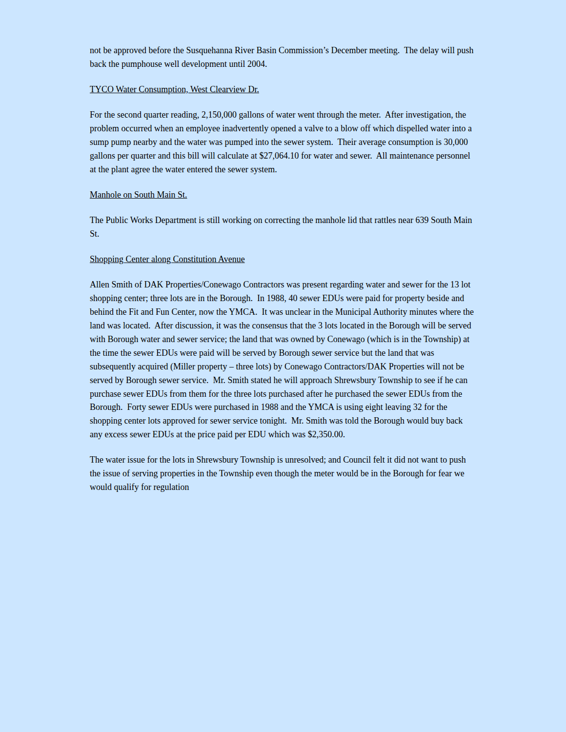not be approved before the Susquehanna River Basin Commission’s December meeting. The delay will push back the pumphouse well development until 2004.
TYCO Water Consumption, West Clearview Dr.
For the second quarter reading, 2,150,000 gallons of water went through the meter. After investigation, the problem occurred when an employee inadvertently opened a valve to a blow off which dispelled water into a sump pump nearby and the water was pumped into the sewer system. Their average consumption is 30,000 gallons per quarter and this bill will calculate at $27,064.10 for water and sewer. All maintenance personnel at the plant agree the water entered the sewer system.
Manhole on South Main St.
The Public Works Department is still working on correcting the manhole lid that rattles near 639 South Main St.
Shopping Center along Constitution Avenue
Allen Smith of DAK Properties/Conewago Contractors was present regarding water and sewer for the 13 lot shopping center; three lots are in the Borough. In 1988, 40 sewer EDUs were paid for property beside and behind the Fit and Fun Center, now the YMCA. It was unclear in the Municipal Authority minutes where the land was located. After discussion, it was the consensus that the 3 lots located in the Borough will be served with Borough water and sewer service; the land that was owned by Conewago (which is in the Township) at the time the sewer EDUs were paid will be served by Borough sewer service but the land that was subsequently acquired (Miller property – three lots) by Conewago Contractors/DAK Properties will not be served by Borough sewer service. Mr. Smith stated he will approach Shrewsbury Township to see if he can purchase sewer EDUs from them for the three lots purchased after he purchased the sewer EDUs from the Borough. Forty sewer EDUs were purchased in 1988 and the YMCA is using eight leaving 32 for the shopping center lots approved for sewer service tonight. Mr. Smith was told the Borough would buy back any excess sewer EDUs at the price paid per EDU which was $2,350.00.
The water issue for the lots in Shrewsbury Township is unresolved; and Council felt it did not want to push the issue of serving properties in the Township even though the meter would be in the Borough for fear we would qualify for regulation